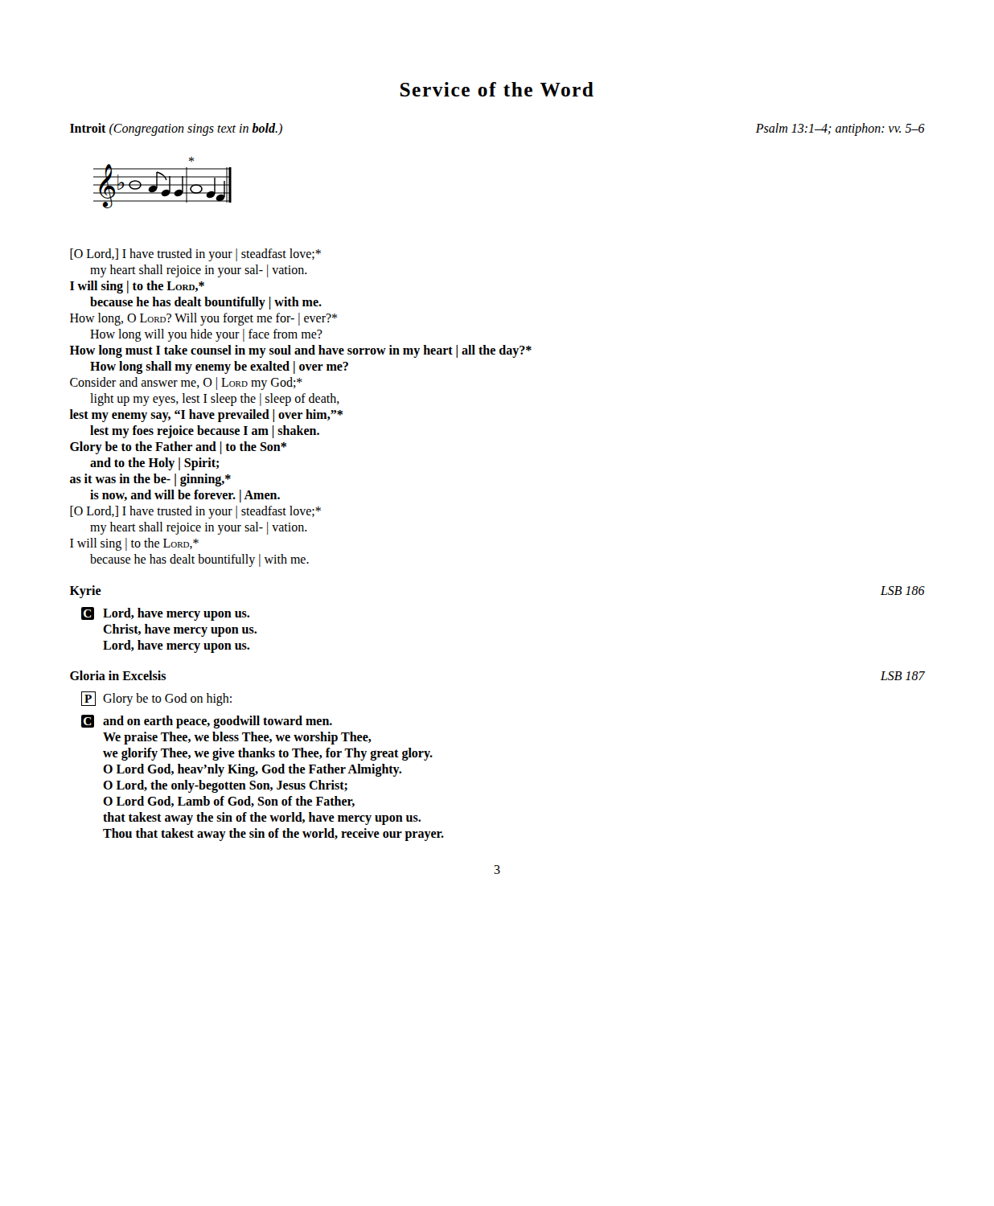Service of the Word
Introit (Congregation sings text in bold.)
Psalm 13:1–4; antiphon: vv. 5–6
𝄞 ♭ *
[O Lord,] I have trusted in your | steadfast love;*
my heart shall rejoice in your sal- | vation.
I will sing | to the Lord,*
because he has dealt bountifully | with me.
How long, O Lord? Will you forget me for- | ever?*
How long will you hide your | face from me?
How long must I take counsel in my soul and have sorrow in my heart | all the day?*
How long shall my enemy be exalted | over me?
Consider and answer me, O | Lord my God;*
light up my eyes, lest I sleep the | sleep of death,
lest my enemy say, “I have prevailed | over him,”*
lest my foes rejoice because I am | shaken.
Glory be to the Father and | to the Son*
and to the Holy | Spirit;
as it was in the be- | ginning,*
is now, and will be forever. | Amen.
[O Lord,] I have trusted in your | steadfast love;*
my heart shall rejoice in your sal- | vation.
I will sing | to the Lord,*
because he has dealt bountifully | with me.
Kyrie
LSB 186
C
Lord, have mercy upon us.
Christ, have mercy upon us.
Lord, have mercy upon us.
Gloria in Excelsis
LSB 187
P
Glory be to God on high:
C
and on earth peace, goodwill toward men.
We praise Thee, we bless Thee, we worship Thee,
we glorify Thee, we give thanks to Thee, for Thy great glory.
O Lord God, heav’nly King, God the Father Almighty.
O Lord, the only-begotten Son, Jesus Christ;
O Lord God, Lamb of God, Son of the Father,
that takest away the sin of the world, have mercy upon us.
Thou that takest away the sin of the world, receive our prayer.
3